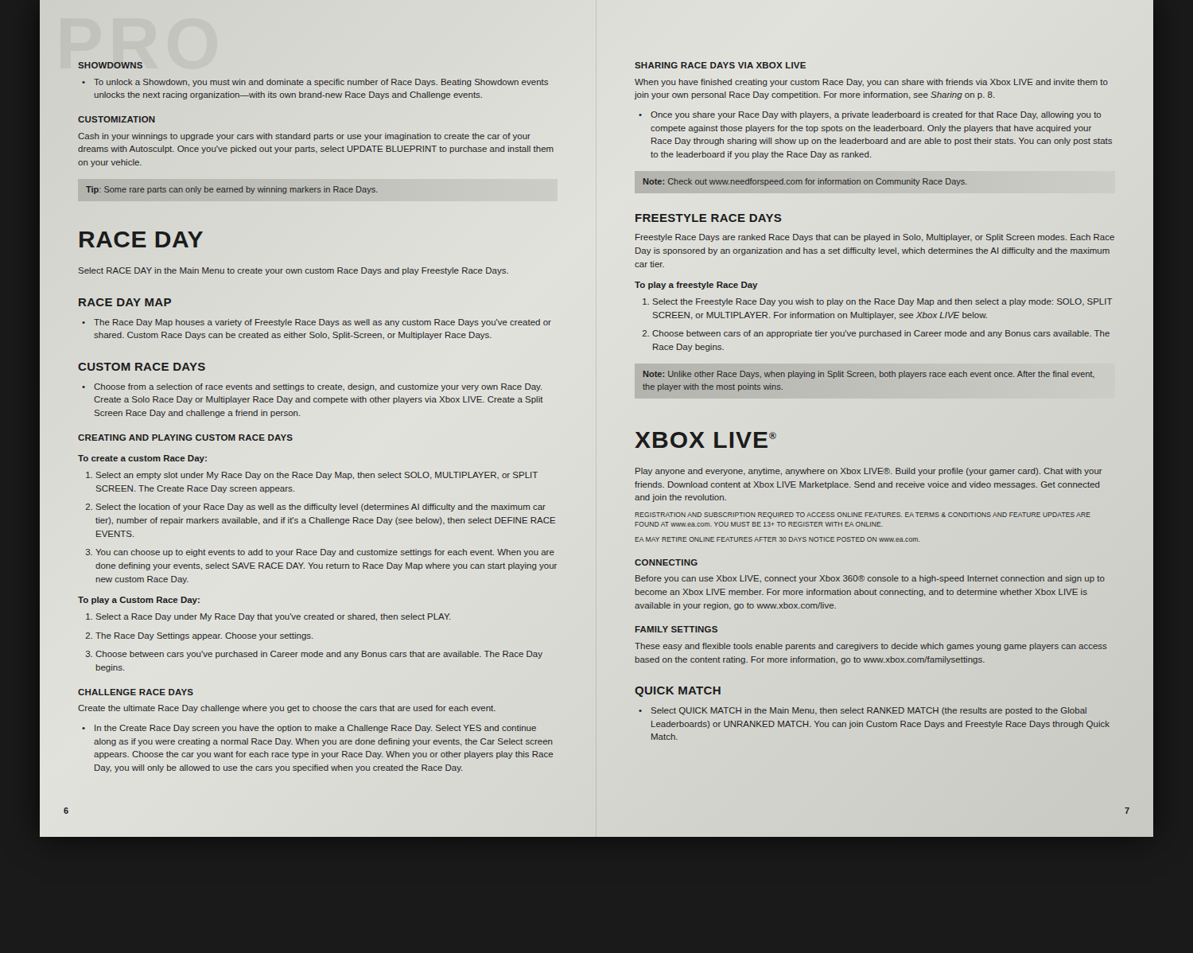PRO
Showdowns
To unlock a Showdown, you must win and dominate a specific number of Race Days. Beating Showdown events unlocks the next racing organization—with its own brand-new Race Days and Challenge events.
Customization
Cash in your winnings to upgrade your cars with standard parts or use your imagination to create the car of your dreams with Autosculpt. Once you've picked out your parts, select UPDATE BLUEPRINT to purchase and install them on your vehicle.
Tip: Some rare parts can only be earned by winning markers in Race Days.
Race Day
Select RACE DAY in the Main Menu to create your own custom Race Days and play Freestyle Race Days.
Race Day Map
The Race Day Map houses a variety of Freestyle Race Days as well as any custom Race Days you've created or shared. Custom Race Days can be created as either Solo, Split-Screen, or Multiplayer Race Days.
Custom Race Days
Choose from a selection of race events and settings to create, design, and customize your very own Race Day. Create a Solo Race Day or Multiplayer Race Day and compete with other players via Xbox LIVE. Create a Split Screen Race Day and challenge a friend in person.
Creating and Playing Custom Race Days
To create a custom Race Day:
Select an empty slot under My Race Day on the Race Day Map, then select SOLO, MULTIPLAYER, or SPLIT SCREEN. The Create Race Day screen appears.
Select the location of your Race Day as well as the difficulty level (determines AI difficulty and the maximum car tier), number of repair markers available, and if it's a Challenge Race Day (see below), then select DEFINE RACE EVENTS.
You can choose up to eight events to add to your Race Day and customize settings for each event. When you are done defining your events, select SAVE RACE DAY. You return to Race Day Map where you can start playing your new custom Race Day.
To play a Custom Race Day:
Select a Race Day under My Race Day that you've created or shared, then select PLAY.
The Race Day Settings appear. Choose your settings.
Choose between cars you've purchased in Career mode and any Bonus cars that are available. The Race Day begins.
Challenge Race Days
Create the ultimate Race Day challenge where you get to choose the cars that are used for each event.
In the Create Race Day screen you have the option to make a Challenge Race Day. Select YES and continue along as if you were creating a normal Race Day. When you are done defining your events, the Car Select screen appears. Choose the car you want for each race type in your Race Day. When you or other players play this Race Day, you will only be allowed to use the cars you specified when you created the Race Day.
6
Sharing Race Days via Xbox LIVE
When you have finished creating your custom Race Day, you can share with friends via Xbox LIVE and invite them to join your own personal Race Day competition. For more information, see Sharing on p. 8.
Once you share your Race Day with players, a private leaderboard is created for that Race Day, allowing you to compete against those players for the top spots on the leaderboard. Only the players that have acquired your Race Day through sharing will show up on the leaderboard and are able to post their stats. You can only post stats to the leaderboard if you play the Race Day as ranked.
Note: Check out www.needforspeed.com for information on Community Race Days.
Freestyle Race Days
Freestyle Race Days are ranked Race Days that can be played in Solo, Multiplayer, or Split Screen modes. Each Race Day is sponsored by an organization and has a set difficulty level, which determines the AI difficulty and the maximum car tier.
To play a freestyle Race Day
Select the Freestyle Race Day you wish to play on the Race Day Map and then select a play mode: SOLO, SPLIT SCREEN, or MULTIPLAYER. For information on Multiplayer, see Xbox LIVE below.
Choose between cars of an appropriate tier you've purchased in Career mode and any Bonus cars available. The Race Day begins.
Note: Unlike other Race Days, when playing in Split Screen, both players race each event once. After the final event, the player with the most points wins.
XBOX LIVE®
Play anyone and everyone, anytime, anywhere on Xbox LIVE®. Build your profile (your gamer card). Chat with your friends. Download content at Xbox LIVE Marketplace. Send and receive voice and video messages. Get connected and join the revolution.
REGISTRATION AND SUBSCRIPTION REQUIRED TO ACCESS ONLINE FEATURES. EA TERMS & CONDITIONS AND FEATURE UPDATES ARE FOUND AT www.ea.com. YOU MUST BE 13+ TO REGISTER WITH EA ONLINE.
EA MAY RETIRE ONLINE FEATURES AFTER 30 DAYS NOTICE POSTED ON www.ea.com.
Connecting
Before you can use Xbox LIVE, connect your Xbox 360® console to a high-speed Internet connection and sign up to become an Xbox LIVE member. For more information about connecting, and to determine whether Xbox LIVE is available in your region, go to www.xbox.com/live.
Family Settings
These easy and flexible tools enable parents and caregivers to decide which games young game players can access based on the content rating. For more information, go to www.xbox.com/familysettings.
Quick Match
Select QUICK MATCH in the Main Menu, then select RANKED MATCH (the results are posted to the Global Leaderboards) or UNRANKED MATCH. You can join Custom Race Days and Freestyle Race Days through Quick Match.
7